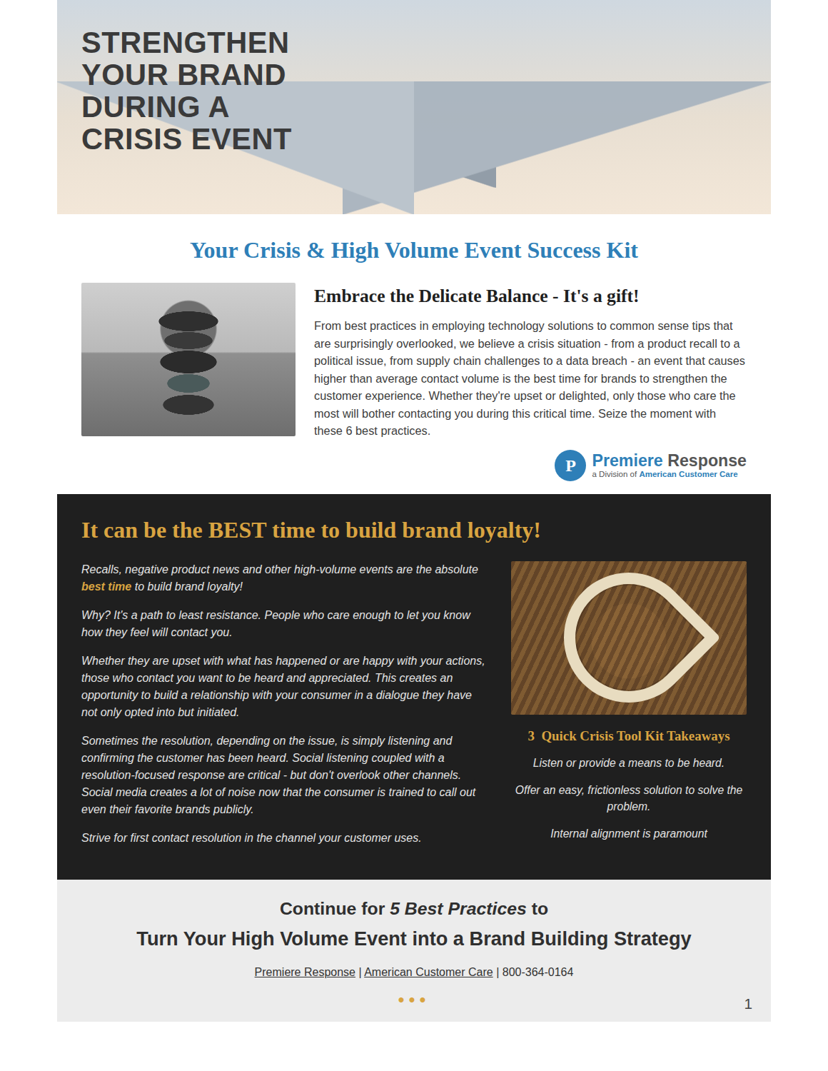Strengthen
Your Brand
During a
Crisis Event
Your Crisis & High Volume Event Success Kit
Embrace the Delicate Balance - It's a gift!
From best practices in employing technology solutions to common sense tips that are surprisingly overlooked, we believe a crisis situation - from a product recall to a political issue, from supply chain challenges to a data breach - an event that causes higher than average contact volume is the best time for brands to strengthen the customer experience. Whether they're upset or delighted, only those who care the most will bother contacting you during this critical time. Seize the moment with these 6 best practices.
P
Premiere Response
a Division of American Customer Care
It can be the BEST time to build brand loyalty!
Recalls, negative product news and other high-volume events are the absolute best time to build brand loyalty!
Why? It's a path to least resistance. People who care enough to let you know how they feel will contact you.
Whether they are upset with what has happened or are happy with your actions, those who contact you want to be heard and appreciated. This creates an opportunity to build a relationship with your consumer in a dialogue they have not only opted into but initiated.
Sometimes the resolution, depending on the issue, is simply listening and confirming the customer has been heard. Social listening coupled with a resolution-focused response are critical - but don't overlook other channels. Social media creates a lot of noise now that the consumer is trained to call out even their favorite brands publicly.
Strive for first contact resolution in the channel your customer uses.
3 Quick Crisis Tool Kit Takeaways
Listen or provide a means to be heard.
Offer an easy, frictionless solution to solve the problem.
Internal alignment is paramount
Continue for 5 Best Practices to
Turn Your High Volume Event into a Brand Building Strategy
Premiere Response | American Customer Care | 800-364-0164
•••
1